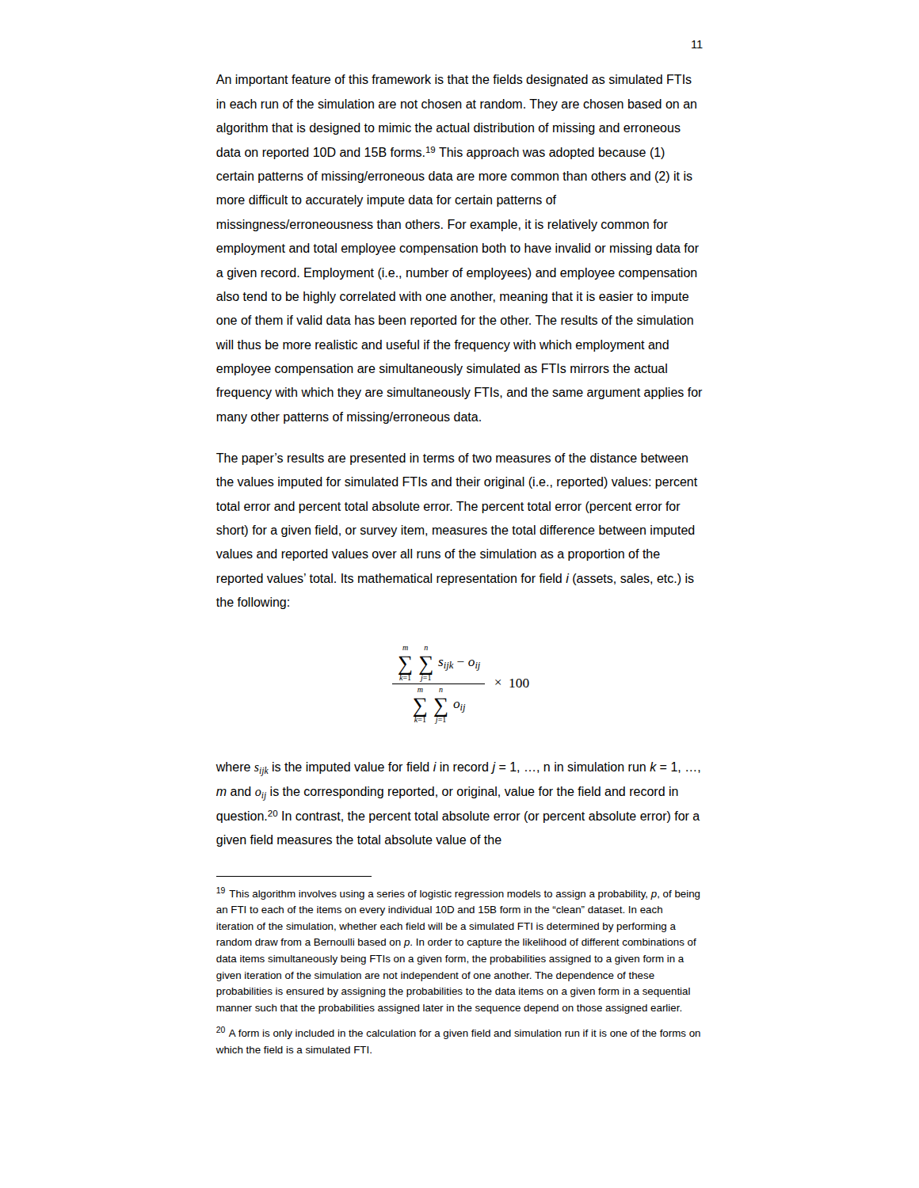11
An important feature of this framework is that the fields designated as simulated FTIs in each run of the simulation are not chosen at random. They are chosen based on an algorithm that is designed to mimic the actual distribution of missing and erroneous data on reported 10D and 15B forms.19 This approach was adopted because (1) certain patterns of missing/erroneous data are more common than others and (2) it is more difficult to accurately impute data for certain patterns of missingness/erroneousness than others. For example, it is relatively common for employment and total employee compensation both to have invalid or missing data for a given record. Employment (i.e., number of employees) and employee compensation also tend to be highly correlated with one another, meaning that it is easier to impute one of them if valid data has been reported for the other. The results of the simulation will thus be more realistic and useful if the frequency with which employment and employee compensation are simultaneously simulated as FTIs mirrors the actual frequency with which they are simultaneously FTIs, and the same argument applies for many other patterns of missing/erroneous data.
The paper’s results are presented in terms of two measures of the distance between the values imputed for simulated FTIs and their original (i.e., reported) values: percent total error and percent total absolute error. The percent total error (percent error for short) for a given field, or survey item, measures the total difference between imputed values and reported values over all runs of the simulation as a proportion of the reported values’ total. Its mathematical representation for field i (assets, sales, etc.) is the following:
m∑k=1 n∑j=1 sijk − oij m∑k=1 n∑j=1 oij × 100
where sijk is the imputed value for field i in record j = 1, …, n in simulation run k = 1, …, m and oij is the corresponding reported, or original, value for the field and record in question.20 In contrast, the percent total absolute error (or percent absolute error) for a given field measures the total absolute value of the
19 This algorithm involves using a series of logistic regression models to assign a probability, p, of being an FTI to each of the items on every individual 10D and 15B form in the “clean” dataset. In each iteration of the simulation, whether each field will be a simulated FTI is determined by performing a random draw from a Bernoulli based on p. In order to capture the likelihood of different combinations of data items simultaneously being FTIs on a given form, the probabilities assigned to a given form in a given iteration of the simulation are not independent of one another. The dependence of these probabilities is ensured by assigning the probabilities to the data items on a given form in a sequential manner such that the probabilities assigned later in the sequence depend on those assigned earlier.
20 A form is only included in the calculation for a given field and simulation run if it is one of the forms on which the field is a simulated FTI.